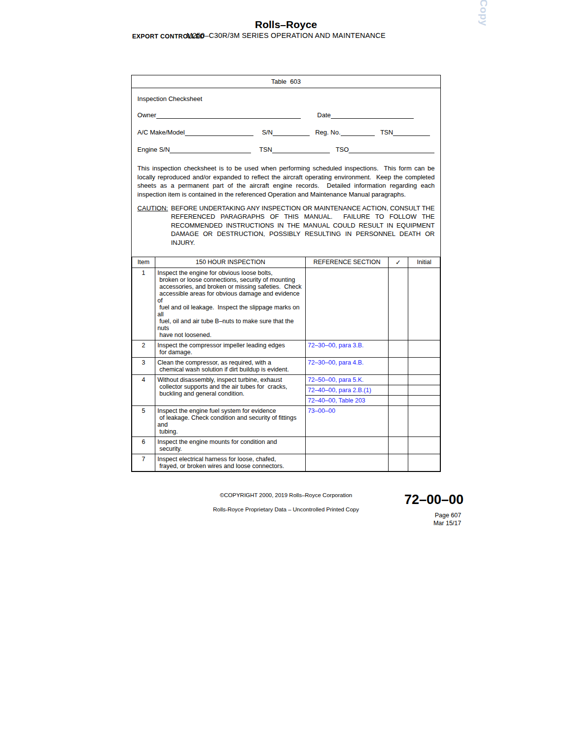Rolls-Royce Proprietary Data – Uncontrolled Printed Copy
Rolls-Royce Proprietary Data – Uncontrolled Printed Copy
EXPORT CONTROLLED
Rolls–Royce
M250–C30R/3M SERIES OPERATION AND MAINTENANCE
Table 603
Inspection Checksheet
Owner Date
A/C Make/Model S/N Reg. No. TSN
Engine S/N TSN TSO
This inspection checksheet is to be used when performing scheduled inspections. This form can be locally reproduced and/or expanded to reflect the aircraft operating environment. Keep the completed sheets as a permanent part of the aircraft engine records. Detailed information regarding each inspection item is contained in the referenced Operation and Maintenance Manual paragraphs.
CAUTION:
BEFORE UNDERTAKING ANY INSPECTION OR MAINTENANCE ACTION, CONSULT THE REFERENCED PARAGRAPHS OF THIS MANUAL. FAILURE TO FOLLOW THE RECOMMENDED INSTRUCTIONS IN THE MANUAL COULD RESULT IN EQUIPMENT DAMAGE OR DESTRUCTION, POSSIBLY RESULTING IN PERSONNEL DEATH OR INJURY.
| Item | 150 HOUR INSPECTION | REFERENCE SECTION | ✓ | Initial |
| --- | --- | --- | --- | --- |
| 1 | Inspect the engine for obvious loose bolts, broken or loose connections, security of mounting accessories, and broken or missing safeties. Check accessible areas for obvious damage and evidence of fuel and oil leakage. Inspect the slippage marks on all fuel, oil and air tube B–nuts to make sure that the nuts have not loosened. | | | |
| 2 | Inspect the compressor impeller leading edges for damage. | 72–30–00, para 3.B. | | |
| 3 | Clean the compressor, as required, with a chemical wash solution if dirt buildup is evident. | 72–30–00, para 4.B. | | |
| 4 | Without disassembly, inspect turbine, exhaust collector supports and the air tubes for cracks, buckling and general condition. | 72–50–00, para 5.K. | | |
| 72–40–00, para 2.B.(1) | | |
| 72–40–00, Table 203 | | |
| 5 | Inspect the engine fuel system for evidence of leakage. Check condition and security of fittings and tubing. | 73–00–00 | | |
| 6 | Inspect the engine mounts for condition and security. | | | |
| 7 | Inspect electrical harness for loose, chafed, frayed, or broken wires and loose connectors. | | | |
72–00–00
Page 607
Mar 15/17
©COPYRIGHT 2000, 2019 Rolls–Royce Corporation
Rolls-Royce Proprietary Data – Uncontrolled Printed Copy